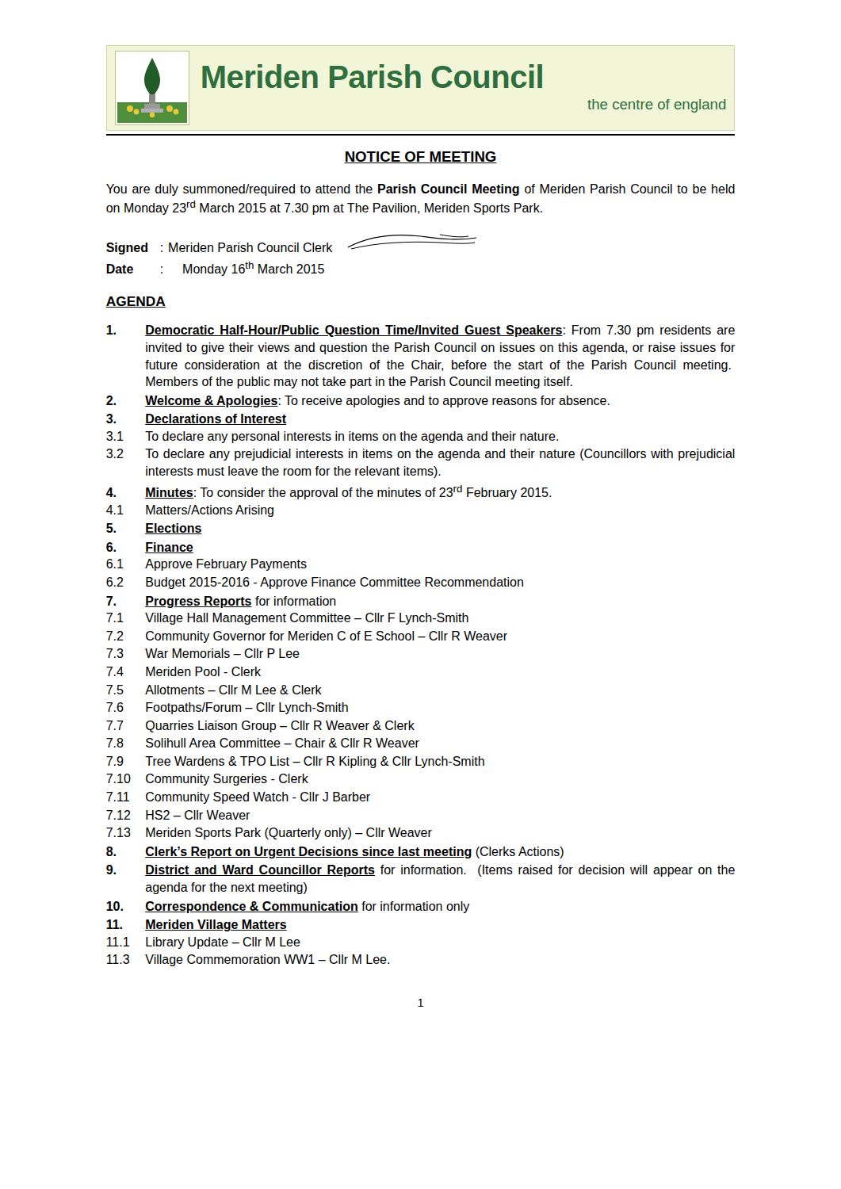Meriden Parish Council
the centre of england
NOTICE OF MEETING
You are duly summoned/required to attend the Parish Council Meeting of Meriden Parish Council to be held on Monday 23rd March 2015 at 7.30 pm at The Pavilion, Meriden Sports Park.
Signed: Meriden Parish Council Clerk
Date: Monday 16th March 2015
AGENDA
1. Democratic Half-Hour/Public Question Time/Invited Guest Speakers: From 7.30 pm residents are invited to give their views and question the Parish Council on issues on this agenda, or raise issues for future consideration at the discretion of the Chair, before the start of the Parish Council meeting. Members of the public may not take part in the Parish Council meeting itself.
2. Welcome & Apologies: To receive apologies and to approve reasons for absence.
3. Declarations of Interest
3.1 To declare any personal interests in items on the agenda and their nature.
3.2 To declare any prejudicial interests in items on the agenda and their nature (Councillors with prejudicial interests must leave the room for the relevant items).
4. Minutes: To consider the approval of the minutes of 23rd February 2015.
4.1 Matters/Actions Arising
5. Elections
6. Finance
6.1 Approve February Payments
6.2 Budget 2015-2016 - Approve Finance Committee Recommendation
7. Progress Reports for information
7.1 Village Hall Management Committee – Cllr F Lynch-Smith
7.2 Community Governor for Meriden C of E School – Cllr R Weaver
7.3 War Memorials – Cllr P Lee
7.4 Meriden Pool - Clerk
7.5 Allotments – Cllr M Lee & Clerk
7.6 Footpaths/Forum – Cllr Lynch-Smith
7.7 Quarries Liaison Group – Cllr R Weaver & Clerk
7.8 Solihull Area Committee – Chair & Cllr R Weaver
7.9 Tree Wardens & TPO List – Cllr R Kipling & Cllr Lynch-Smith
7.10 Community Surgeries - Clerk
7.11 Community Speed Watch - Cllr J Barber
7.12 HS2 – Cllr Weaver
7.13 Meriden Sports Park (Quarterly only) – Cllr Weaver
8. Clerk’s Report on Urgent Decisions since last meeting (Clerks Actions)
9. District and Ward Councillor Reports for information. (Items raised for decision will appear on the agenda for the next meeting)
10. Correspondence & Communication for information only
11. Meriden Village Matters
11.1 Library Update – Cllr M Lee
11.3 Village Commemoration WW1 – Cllr M Lee.
1